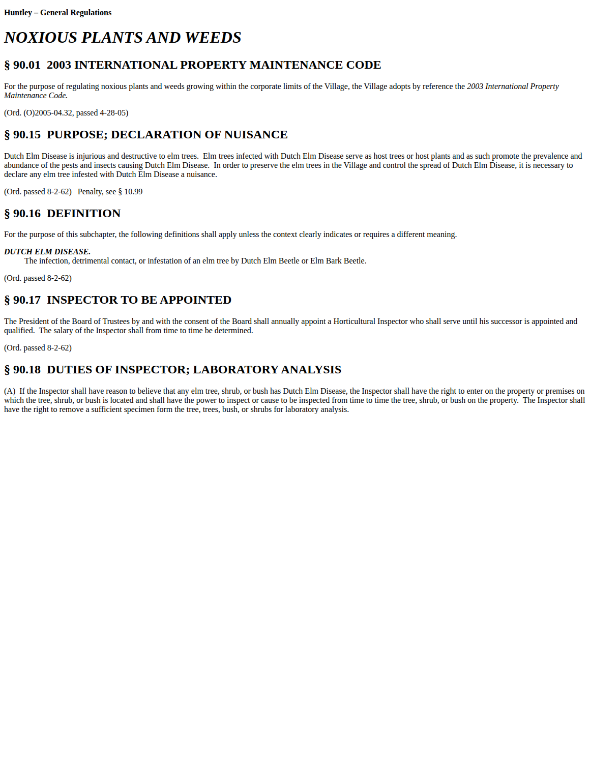Huntley – General Regulations
NOXIOUS PLANTS AND WEEDS
§ 90.01 2003 INTERNATIONAL PROPERTY MAINTENANCE CODE
For the purpose of regulating noxious plants and weeds growing within the corporate limits of the Village, the Village adopts by reference the 2003 International Property Maintenance Code.
(Ord. (O)2005-04.32, passed 4-28-05)
§ 90.15 PURPOSE; DECLARATION OF NUISANCE
Dutch Elm Disease is injurious and destructive to elm trees. Elm trees infected with Dutch Elm Disease serve as host trees or host plants and as such promote the prevalence and abundance of the pests and insects causing Dutch Elm Disease. In order to preserve the elm trees in the Village and control the spread of Dutch Elm Disease, it is necessary to declare any elm tree infested with Dutch Elm Disease a nuisance.
(Ord. passed 8-2-62) Penalty, see § 10.99
§ 90.16 DEFINITION
For the purpose of this subchapter, the following definitions shall apply unless the context clearly indicates or requires a different meaning.
DUTCH ELM DISEASE.
The infection, detrimental contact, or infestation of an elm tree by Dutch Elm Beetle or Elm Bark Beetle.
(Ord. passed 8-2-62)
§ 90.17 INSPECTOR TO BE APPOINTED
The President of the Board of Trustees by and with the consent of the Board shall annually appoint a Horticultural Inspector who shall serve until his successor is appointed and qualified. The salary of the Inspector shall from time to time be determined.
(Ord. passed 8-2-62)
§ 90.18 DUTIES OF INSPECTOR; LABORATORY ANALYSIS
(A) If the Inspector shall have reason to believe that any elm tree, shrub, or bush has Dutch Elm Disease, the Inspector shall have the right to enter on the property or premises on which the tree, shrub, or bush is located and shall have the power to inspect or cause to be inspected from time to time the tree, shrub, or bush on the property. The Inspector shall have the right to remove a sufficient specimen form the tree, trees, bush, or shrubs for laboratory analysis.